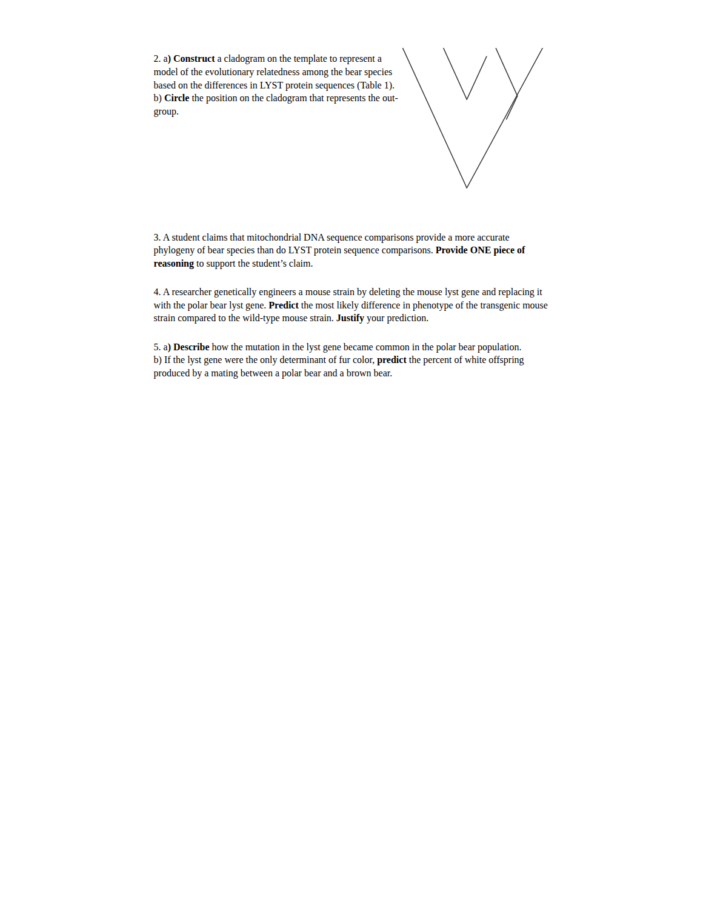2. a) Construct a cladogram on the template to represent a model of the evolutionary relatedness among the bear species based on the differences in LYST protein sequences (Table 1).
b) Circle the position on the cladogram that represents the out-group.
3. A student claims that mitochondrial DNA sequence comparisons provide a more accurate phylogeny of bear species than do LYST protein sequence comparisons. Provide ONE piece of reasoning to support the student’s claim.
4. A researcher genetically engineers a mouse strain by deleting the mouse lyst gene and replacing it with the polar bear lyst gene. Predict the most likely difference in phenotype of the transgenic mouse strain compared to the wild-type mouse strain. Justify your prediction.
5. a) Describe how the mutation in the lyst gene became common in the polar bear population.
b) If the lyst gene were the only determinant of fur color, predict the percent of white offspring produced by a mating between a polar bear and a brown bear.